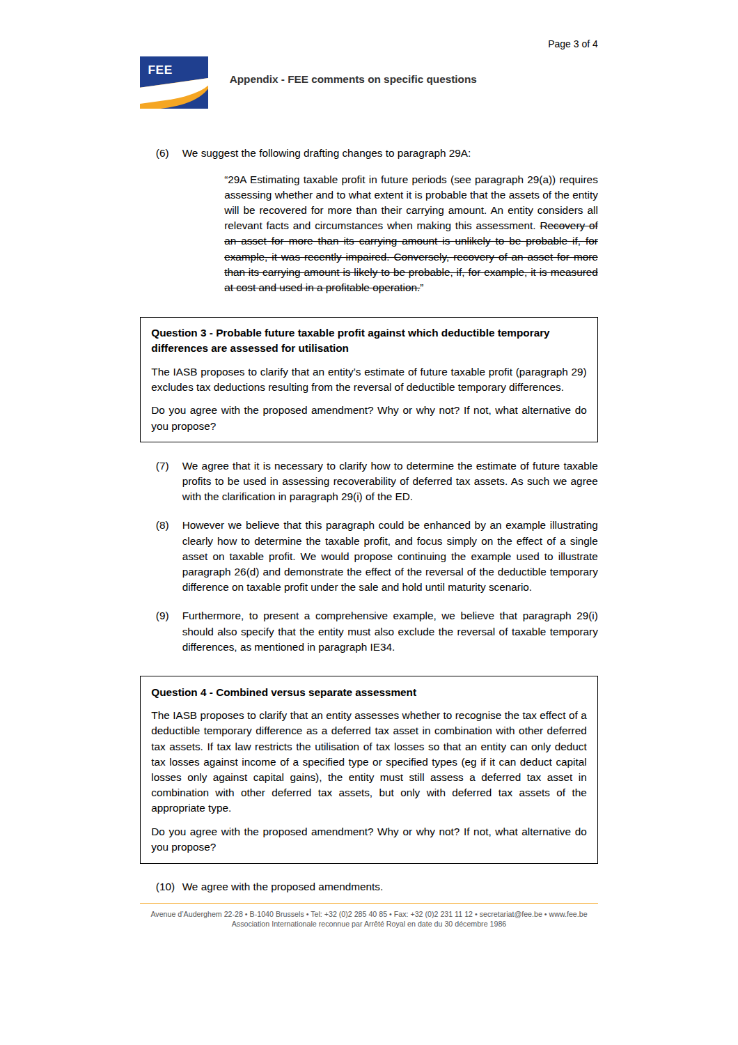Page 3 of 4
FEE
Appendix - FEE comments on specific questions
(6)
We suggest the following drafting changes to paragraph 29A:
“29A Estimating taxable profit in future periods (see paragraph 29(a)) requires assessing whether and to what extent it is probable that the assets of the entity will be recovered for more than their carrying amount. An entity considers all relevant facts and circumstances when making this assessment. Recovery of an asset for more than its carrying amount is unlikely to be probable if, for example, it was recently impaired. Conversely, recovery of an asset for more than its carrying amount is likely to be probable, if, for example, it is measured at cost and used in a profitable operation.”
Question 3 - Probable future taxable profit against which deductible temporary differences are assessed for utilisation
The IASB proposes to clarify that an entity’s estimate of future taxable profit (paragraph 29) excludes tax deductions resulting from the reversal of deductible temporary differences.
Do you agree with the proposed amendment? Why or why not? If not, what alternative do you propose?
(7)
We agree that it is necessary to clarify how to determine the estimate of future taxable profits to be used in assessing recoverability of deferred tax assets. As such we agree with the clarification in paragraph 29(i) of the ED.
(8)
However we believe that this paragraph could be enhanced by an example illustrating clearly how to determine the taxable profit, and focus simply on the effect of a single asset on taxable profit. We would propose continuing the example used to illustrate paragraph 26(d) and demonstrate the effect of the reversal of the deductible temporary difference on taxable profit under the sale and hold until maturity scenario.
(9)
Furthermore, to present a comprehensive example, we believe that paragraph 29(i) should also specify that the entity must also exclude the reversal of taxable temporary differences, as mentioned in paragraph IE34.
Question 4 - Combined versus separate assessment
The IASB proposes to clarify that an entity assesses whether to recognise the tax effect of a deductible temporary difference as a deferred tax asset in combination with other deferred tax assets. If tax law restricts the utilisation of tax losses so that an entity can only deduct tax losses against income of a specified type or specified types (eg if it can deduct capital losses only against capital gains), the entity must still assess a deferred tax asset in combination with other deferred tax assets, but only with deferred tax assets of the appropriate type.
Do you agree with the proposed amendment? Why or why not? If not, what alternative do you propose?
(10)
We agree with the proposed amendments.
Avenue d’Auderghem 22-28 • B-1040 Brussels • Tel: +32 (0)2 285 40 85 • Fax: +32 (0)2 231 11 12 • secretariat@fee.be • www.fee.be
Association Internationale reconnue par Arrêté Royal en date du 30 décembre 1986